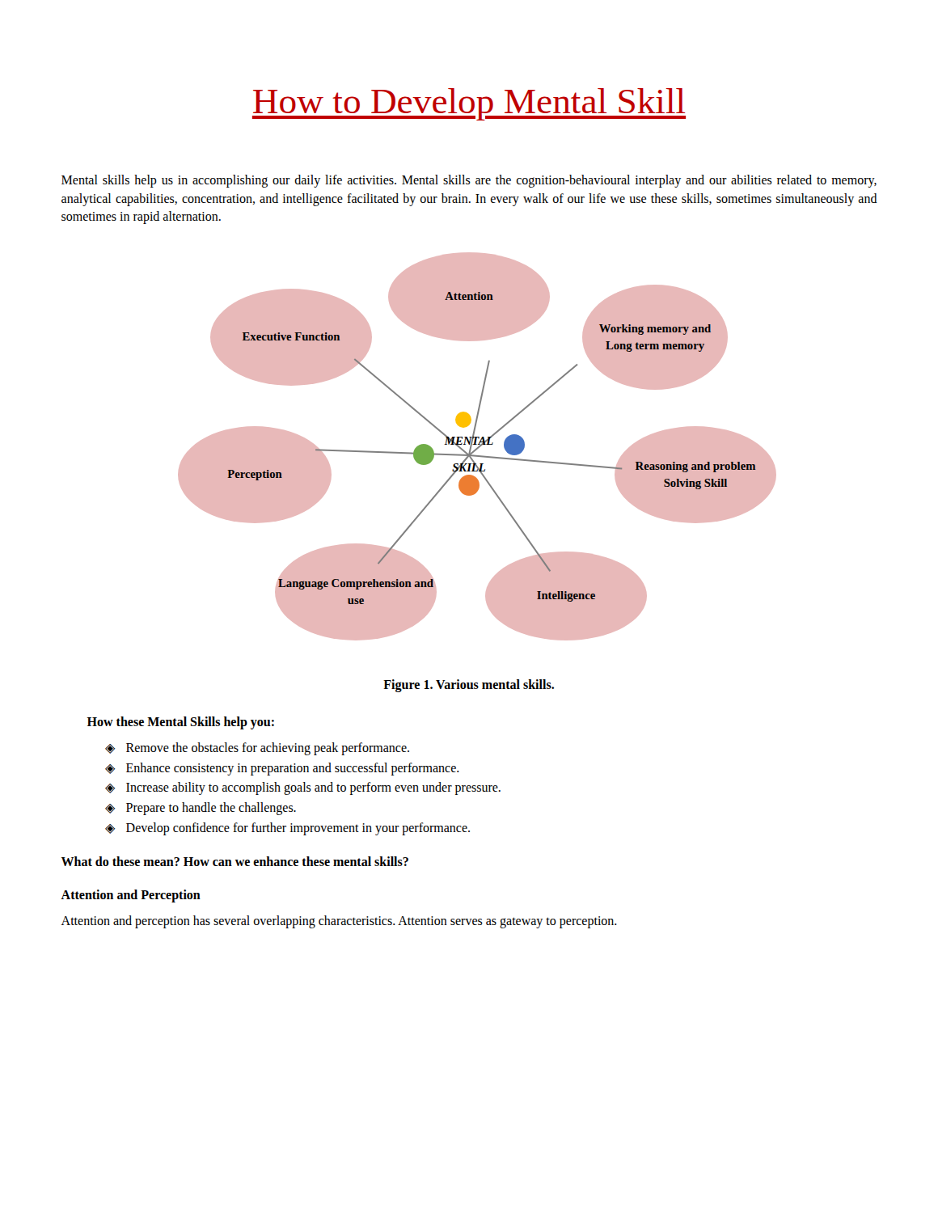How to Develop Mental Skill
Mental skills help us in accomplishing our daily life activities. Mental skills are the cognition-behavioural interplay and our abilities related to memory, analytical capabilities, concentration, and intelligence facilitated by our brain. In every walk of our life we use these skills, sometimes simultaneously and sometimes in rapid alternation.
MENTAL SKILL
Attention
Working memory and Long term memory
Reasoning and problem Solving Skill
Intelligence
Language Comprehension and use
Perception
Executive Function
Figure 1. Various mental skills.
How these Mental Skills help you:
Remove the obstacles for achieving peak performance.
Enhance consistency in preparation and successful performance.
Increase ability to accomplish goals and to perform even under pressure.
Prepare to handle the challenges.
Develop confidence for further improvement in your performance.
What do these mean? How can we enhance these mental skills?
Attention and Perception
Attention and perception has several overlapping characteristics. Attention serves as gateway to perception.